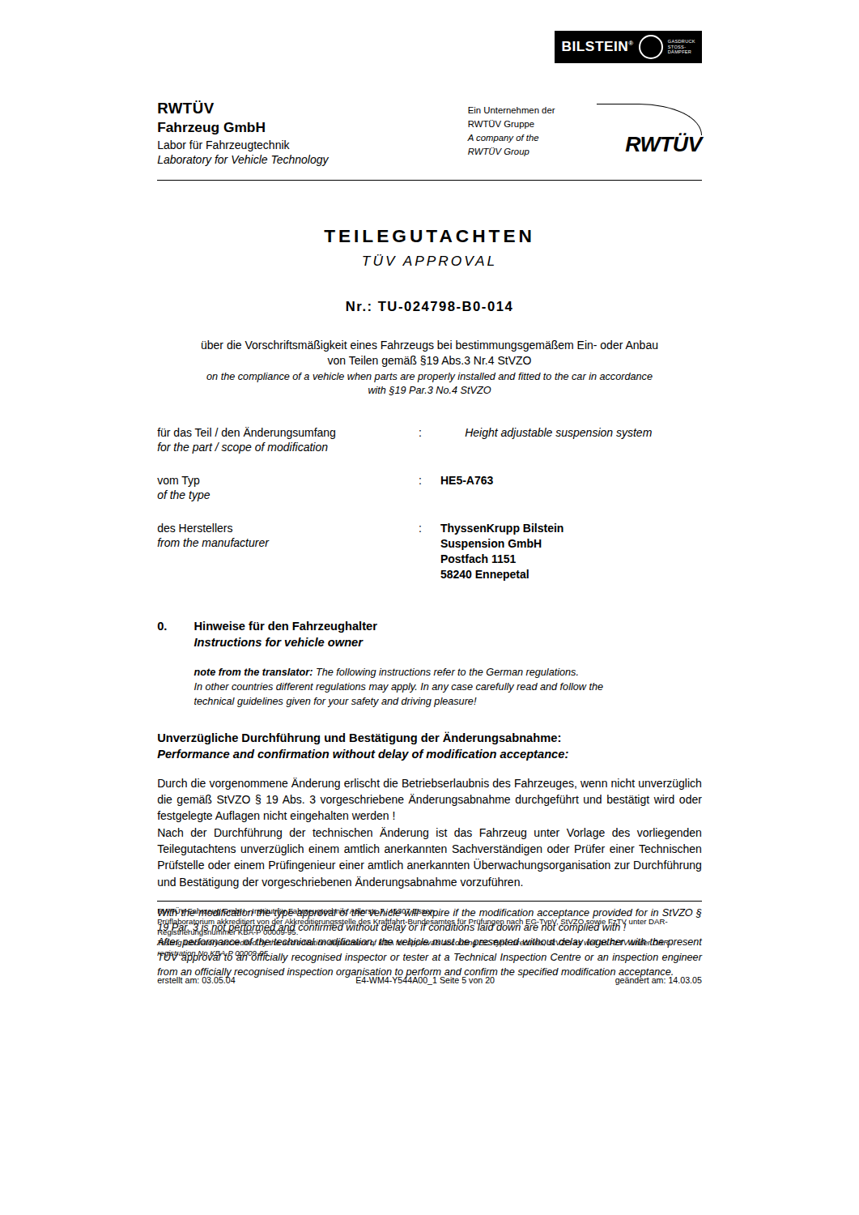BILSTEIN® Gasdruck
Stoss-
Dämpfer
RWTÜV
Fahrzeug GmbH
Labor für Fahrzeugtechnik
Laboratory for Vehicle Technology
Ein Unternehmen der
RWTÜV Gruppe
A company of the
RWTÜV Group
RWTÜV
TEILEGUTACHTEN
TÜV APPROVAL
Nr.: TU-024798-B0-014
über die Vorschriftsmäßigkeit eines Fahrzeugs bei bestimmungsgemäßem Ein- oder Anbau
von Teilen gemäß §19 Abs.3 Nr.4 StVZO
on the compliance of a vehicle when parts are properly installed and fitted to the car in accordance
with §19 Par.3 No.4 StVZO
| für das Teil / den Änderungsumfang for the part / scope of modification | : | Height adjustable suspension system |
| vom Typ of the type | : | HE5-A763 |
| des Herstellers from the manufacturer | : | ThyssenKrupp Bilstein Suspension GmbH Postfach 1151 58240 Ennepetal |
0.
Hinweise für den Fahrzeughalter
Instructions for vehicle owner
note from the translator: The following instructions refer to the German regulations.
In other countries different regulations may apply. In any case carefully read and follow the
technical guidelines given for your safety and driving pleasure!
Unverzügliche Durchführung und Bestätigung der Änderungsabnahme: Performance and confirmation without delay of modification acceptance:
Durch die vorgenommene Änderung erlischt die Betriebserlaubnis des Fahrzeuges, wenn nicht unverzüglich die gemäß StVZO § 19 Abs. 3 vorgeschriebene Änderungsabnahme durchgeführt und bestätigt wird oder festgelegte Auflagen nicht eingehalten werden !
Nach der Durchführung der technischen Änderung ist das Fahrzeug unter Vorlage des vorliegenden Teilegutachtens unverzüglich einem amtlich anerkannten Sachverständigen oder Prüfer einer Technischen Prüfstelle oder einem Prüfingenieur einer amtlich anerkannten Überwachungsorganisation zur Durchführung und Bestätigung der vorgeschriebenen Änderungsabnahme vorzuführen.
With the modification the type approval of the vehicle will expire if the modification acceptance provided for in StVZO § 19 Par. 3 is not performed and confirmed without delay or if conditions laid down are not complied with !
After performance of the technical modification, the vehicle must be presented without delay together with the present TÜV approval to an officially recognised inspector or tester at a Technical Inspection Centre or an inspection engineer from an officially recognised inspection organisation to perform and confirm the specified modification acceptance.
RWTÜV Fahrzeug GmbH - Institut für Fahrzeugtechnik, Adlerstr. 7, 45307 Essen
Prüflaboratorium akkreditiert von der Akkreditierungsstelle des Kraftfahrt-Bundesamtes für Prüfungen nach EG-TypV, StVZO sowie FzTV unter DAR-Registrierungsnummer KBA-P 00009-95.
Testing laboratory accredited by the accreditation department of KBA for approvals according EC-Type directives, StVZO as well as FzTV under DAR-registration No KBA-P 00009-95
erstellt am: 03.05.04
E4-WM4-Y544A00_1 Seite 5 von 20
geändert am: 14.03.05